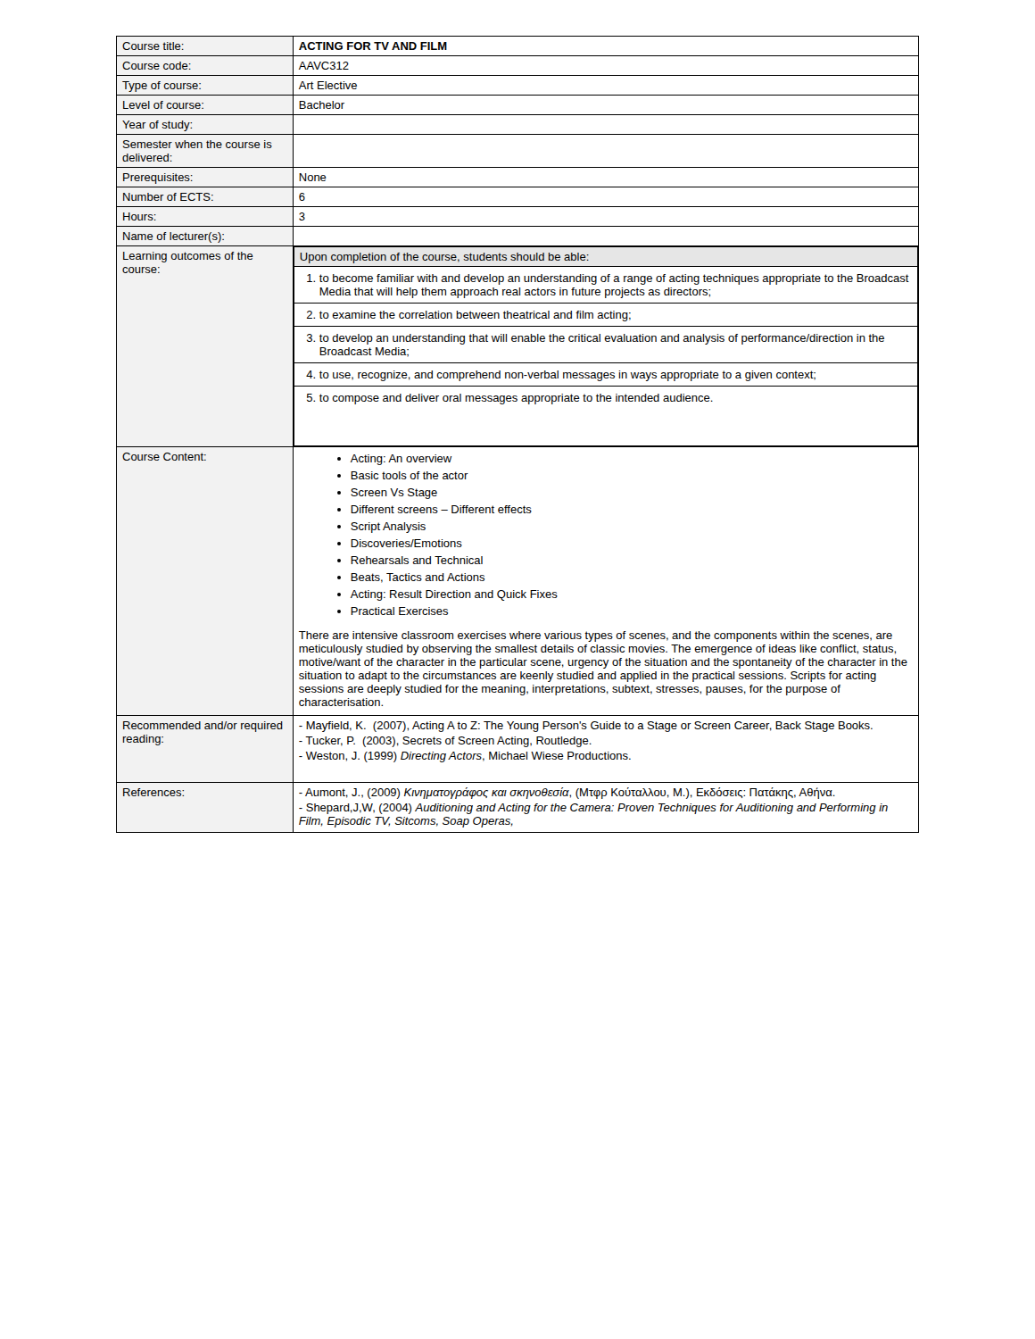| Course title: | ACTING FOR TV AND FILM |
| Course code: | AAVC312 |
| Type of course: | Art Elective |
| Level of course: | Bachelor |
| Year of study: | |
| Semester when the course is delivered: | |
| Prerequisites: | None |
| Number of ECTS: | 6 |
| Hours: | 3 |
| Name of lecturer(s): | |
| Learning outcomes of the course: | / Upon completion of the course, students should be able: / / to become familiar with and develop an understanding of a range of acting techniques appropriate to the Broadcast Media that will help them approach real actors in future projects as directors; / / to examine the correlation between theatrical and film acting; / / to develop an understanding that will enable the critical evaluation and analysis of performance/direction in the Broadcast Media; / / to use, recognize, and comprehend non-verbal messages in ways appropriate to a given context; / / to compose and deliver oral messages appropriate to the intended audience. / |
| Course Content: | Acting: An overview Basic tools of the actor Screen Vs Stage Different screens – Different effects Script Analysis Discoveries/Emotions Rehearsals and Technical Beats, Tactics and Actions Acting: Result Direction and Quick Fixes Practical Exercises There are intensive classroom exercises where various types of scenes, and the components within the scenes, are meticulously studied by observing the smallest details of classic movies. The emergence of ideas like conflict, status, motive/want of the character in the particular scene, urgency of the situation and the spontaneity of the character in the situation to adapt to the circumstances are keenly studied and applied in the practical sessions. Scripts for acting sessions are deeply studied for the meaning, interpretations, subtext, stresses, pauses, for the purpose of characterisation. |
| Recommended and/or required reading: | - Mayfield, K. (2007), Acting A to Z: The Young Person's Guide to a Stage or Screen Career, Back Stage Books. - Tucker, P. (2003), Secrets of Screen Acting, Routledge. - Weston, J. (1999) Directing Actors , Michael Wiese Productions. |
| References: | - Aumont, J., (2009) Κινηματογράφος και σκηνοθεσία , (Μτφρ Κούταλλου, Μ.), Εκδόσεις: Πατάκης, Αθήνα. - Shepard,J,W, (2004) Auditioning and Acting for the Camera: Proven Techniques for Auditioning and Performing in Film, Episodic TV, Sitcoms, Soap Operas, |